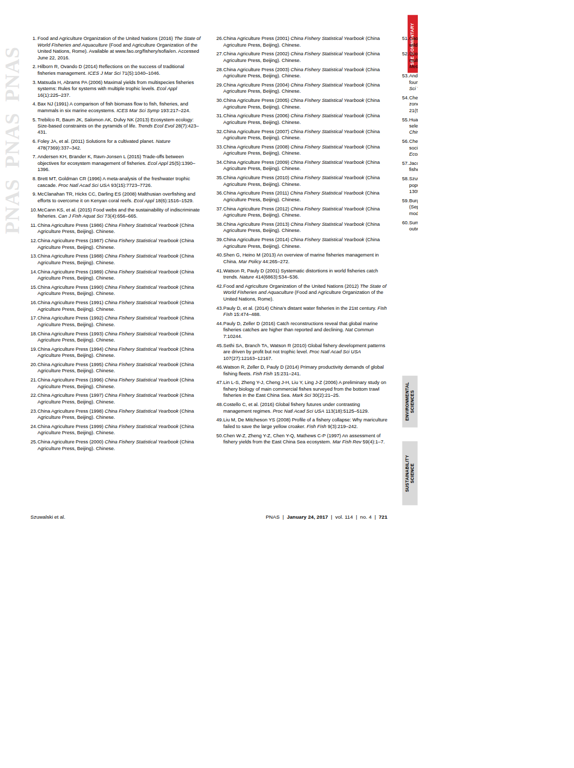PNAS PNAS PNAS
SEE COMMENTARY
ENVIRONMENTAL
SCIENCES
SUSTAINABILITY
SCIENCE
1. Food and Agriculture Organization of the United Nations (2016) The State of World Fisheries and Aquaculture (Food and Agriculture Organization of the United Nations, Rome). Available at www.fao.org/fishery/sofia/en. Accessed June 22, 2016.
2. Hilborn R, Ovando D (2014) Reflections on the success of traditional fisheries management. ICES J Mar Sci 71(5):1040–1046.
3. Matsuda H, Abrams PA (2006) Maximal yields from multispecies fisheries systems: Rules for systems with multiple trophic levels. Ecol Appl 16(1):225–237.
4. Bax NJ (1991) A comparison of fish biomass flow to fish, fisheries, and mammals in six marine ecosystems. ICES Mar Sci Symp 193:217–224.
5. Trebilco R, Baum JK, Salomon AK, Dulvy NK (2013) Ecosystem ecology: Size-based constraints on the pyramids of life. Trends Ecol Evol 28(7):423–431.
6. Foley JA, et al. (2011) Solutions for a cultivated planet. Nature 478(7369):337–342.
7. Andersen KH, Brander K, Ravn-Jonsen L (2015) Trade-offs between objectives for ecosystem management of fisheries. Ecol Appl 25(5):1390–1396.
8. Brett MT, Goldman CR (1996) A meta-analysis of the freshwater trophic cascade. Proc Natl Acad Sci USA 93(15):7723–7726.
9. McClanahan TR, Hicks CC, Darling ES (2008) Malthusian overfishing and efforts to overcome it on Kenyan coral reefs. Ecol Appl 18(6):1516–1529.
10. McCann KS, et al. (2015) Food webs and the sustainability of indiscriminate fisheries. Can J Fish Aquat Sci 73(4):656–665.
11. China Agriculture Press (1986) China Fishery Statistical Yearbook (China Agriculture Press, Beijing). Chinese.
12. China Agriculture Press (1987) China Fishery Statistical Yearbook (China Agriculture Press, Beijing). Chinese.
13. China Agriculture Press (1988) China Fishery Statistical Yearbook (China Agriculture Press, Beijing). Chinese.
14. China Agriculture Press (1989) China Fishery Statistical Yearbook (China Agriculture Press, Beijing). Chinese.
15. China Agriculture Press (1990) China Fishery Statistical Yearbook (China Agriculture Press, Beijing). Chinese.
16. China Agriculture Press (1991) China Fishery Statistical Yearbook (China Agriculture Press, Beijing). Chinese.
17. China Agriculture Press (1992) China Fishery Statistical Yearbook (China Agriculture Press, Beijing). Chinese.
18. China Agriculture Press (1993) China Fishery Statistical Yearbook (China Agriculture Press, Beijing). Chinese.
19. China Agriculture Press (1994) China Fishery Statistical Yearbook (China Agriculture Press, Beijing). Chinese.
20. China Agriculture Press (1995) China Fishery Statistical Yearbook (China Agriculture Press, Beijing). Chinese.
21. China Agriculture Press (1996) China Fishery Statistical Yearbook (China Agriculture Press, Beijing). Chinese.
22. China Agriculture Press (1997) China Fishery Statistical Yearbook (China Agriculture Press, Beijing). Chinese.
23. China Agriculture Press (1998) China Fishery Statistical Yearbook (China Agriculture Press, Beijing). Chinese.
24. China Agriculture Press (1999) China Fishery Statistical Yearbook (China Agriculture Press, Beijing). Chinese.
25. China Agriculture Press (2000) China Fishery Statistical Yearbook (China Agriculture Press, Beijing). Chinese.
26. China Agriculture Press (2001) China Fishery Statistical Yearbook (China Agriculture Press, Beijing). Chinese.
27. China Agriculture Press (2002) China Fishery Statistical Yearbook (China Agriculture Press, Beijing). Chinese.
28. China Agriculture Press (2003) China Fishery Statistical Yearbook (China Agriculture Press, Beijing). Chinese.
29. China Agriculture Press (2004) China Fishery Statistical Yearbook (China Agriculture Press, Beijing). Chinese.
30. China Agriculture Press (2005) China Fishery Statistical Yearbook (China Agriculture Press, Beijing). Chinese.
31. China Agriculture Press (2006) China Fishery Statistical Yearbook (China Agriculture Press, Beijing). Chinese.
32. China Agriculture Press (2007) China Fishery Statistical Yearbook (China Agriculture Press, Beijing). Chinese.
33. China Agriculture Press (2008) China Fishery Statistical Yearbook (China Agriculture Press, Beijing). Chinese.
34. China Agriculture Press (2009) China Fishery Statistical Yearbook (China Agriculture Press, Beijing). Chinese.
35. China Agriculture Press (2010) China Fishery Statistical Yearbook (China Agriculture Press, Beijing). Chinese.
36. China Agriculture Press (2011) China Fishery Statistical Yearbook (China Agriculture Press, Beijing). Chinese.
37. China Agriculture Press (2012) China Fishery Statistical Yearbook (China Agriculture Press, Beijing). Chinese.
38. China Agriculture Press (2013) China Fishery Statistical Yearbook (China Agriculture Press, Beijing). Chinese.
39. China Agriculture Press (2014) China Fishery Statistical Yearbook (China Agriculture Press, Beijing). Chinese.
40. Shen G, Heino M (2013) An overview of marine fisheries management in China. Mar Policy 44:265–272.
41. Watson R, Pauly D (2001) Systematic distortions in world fisheries catch trends. Nature 414(6863):534–536.
42. Food and Agriculture Organization of the United Nations (2012) The State of World Fisheries and Aquaculture (Food and Agriculture Organization of the United Nations, Rome).
43. Pauly D, et al. (2014) China’s distant water fisheries in the 21st century. Fish Fish 15:474–488.
44. Pauly D, Zeller D (2016) Catch reconstructions reveal that global marine fisheries catches are higher than reported and declining. Nat Commun 7:10244.
45. Sethi SA, Branch TA, Watson R (2010) Global fishery development patterns are driven by profit but not trophic level. Proc Natl Acad Sci USA 107(27):12163–12167.
46. Watson R, Zeller D, Pauly D (2014) Primary productivity demands of global fishing fleets. Fish Fish 15:231–241.
47. Lin L-S, Zheng Y-J, Cheng J-H, Liu Y, Ling J-Z (2006) A preliminary study on fishery biology of main commercial fishes surveyed from the bottom trawl fisheries in the East China Sea. Mark Sci 30(2):21–25.
48. Costello C, et al. (2016) Global fishery futures under contrasting management regimes. Proc Natl Acad Sci USA 113(18):5125–5129.
49. Liu M, De Mitcheson YS (2008) Profile of a fishery collapse: Why mariculture failed to save the large yellow croaker. Fish Fish 9(3):219–242.
50. Chen W-Z, Zheng Y-Z, Chen Y-Q, Mathews C-P (1997) An assessment of fishery yields from the East China Sea ecosystem. Mar Fish Rev 59(4):1–7.
51. Cao L, et al. (2015) Global food supply. China’s aquaculture and the world’s wild fisheries. Science 347(6218):133–135.
52. Scott F, Blanchard JL, Andersen KH (2014) mizer: An R package for multispecies, trait-based and community size spectrum ecological modelling. Methods Ecol Evol 5(10):1121–1125.
53. Andersen KH, Jacobsen NS, Farnsworth KD (2016) The theoretical foundations for size spectrum models of fish communities. Can J Fish Aquat Sci 73:1–14.
54. Cheng J-H, et al. (2009) Changes of fish community structure in the coast zone of the northern part of the East China Sea in summer. J Nat Res 21(5):775–780.
55. Huang H-L, Wang M-Y, Xu B-S, Zhang X, Tang Z-M (2005) Study on selectivity of mesh size of cod-end trawl in the East China Sea region. J Fish China 29(2):232–237.
56. Cheung WWL, Sumaila UR (2007) Trade-offs between conservation and socio-economic objectives in managing a tropical marine ecosystem. Ecol Econ 6(1):193–210.
57. Jacobsen NS, Burgess MG, Andersen KH (July 9, 2016) Efficiency of fisheries is increasing at the ecosystem level. Fish Fish, 10.1111/faf.12171.
58. Szuwalski CS, Hollowed AB (2016) Climate change and non-stationary population processes in fisheries management. ICES J Mar Sci 73(5):1297–1305.
59. Burgess MG, Giacomini HC, Szuwalski CS, Costello C, Gaines SD (September 20, 2016) Describing ecosystem contexts with single-species models: A theoretical synthesis for fisheries. Fish Fish, 10.1111/faf.12179.
60. Sumaila UR, et al. (2012) Benefits of rebuilding global marine fisheries outweigh costs. PLoS One 7(7):e40542.
Szuwalski et al.
PNAS | January 24, 2017 | vol. 114 | no. 4 | 721